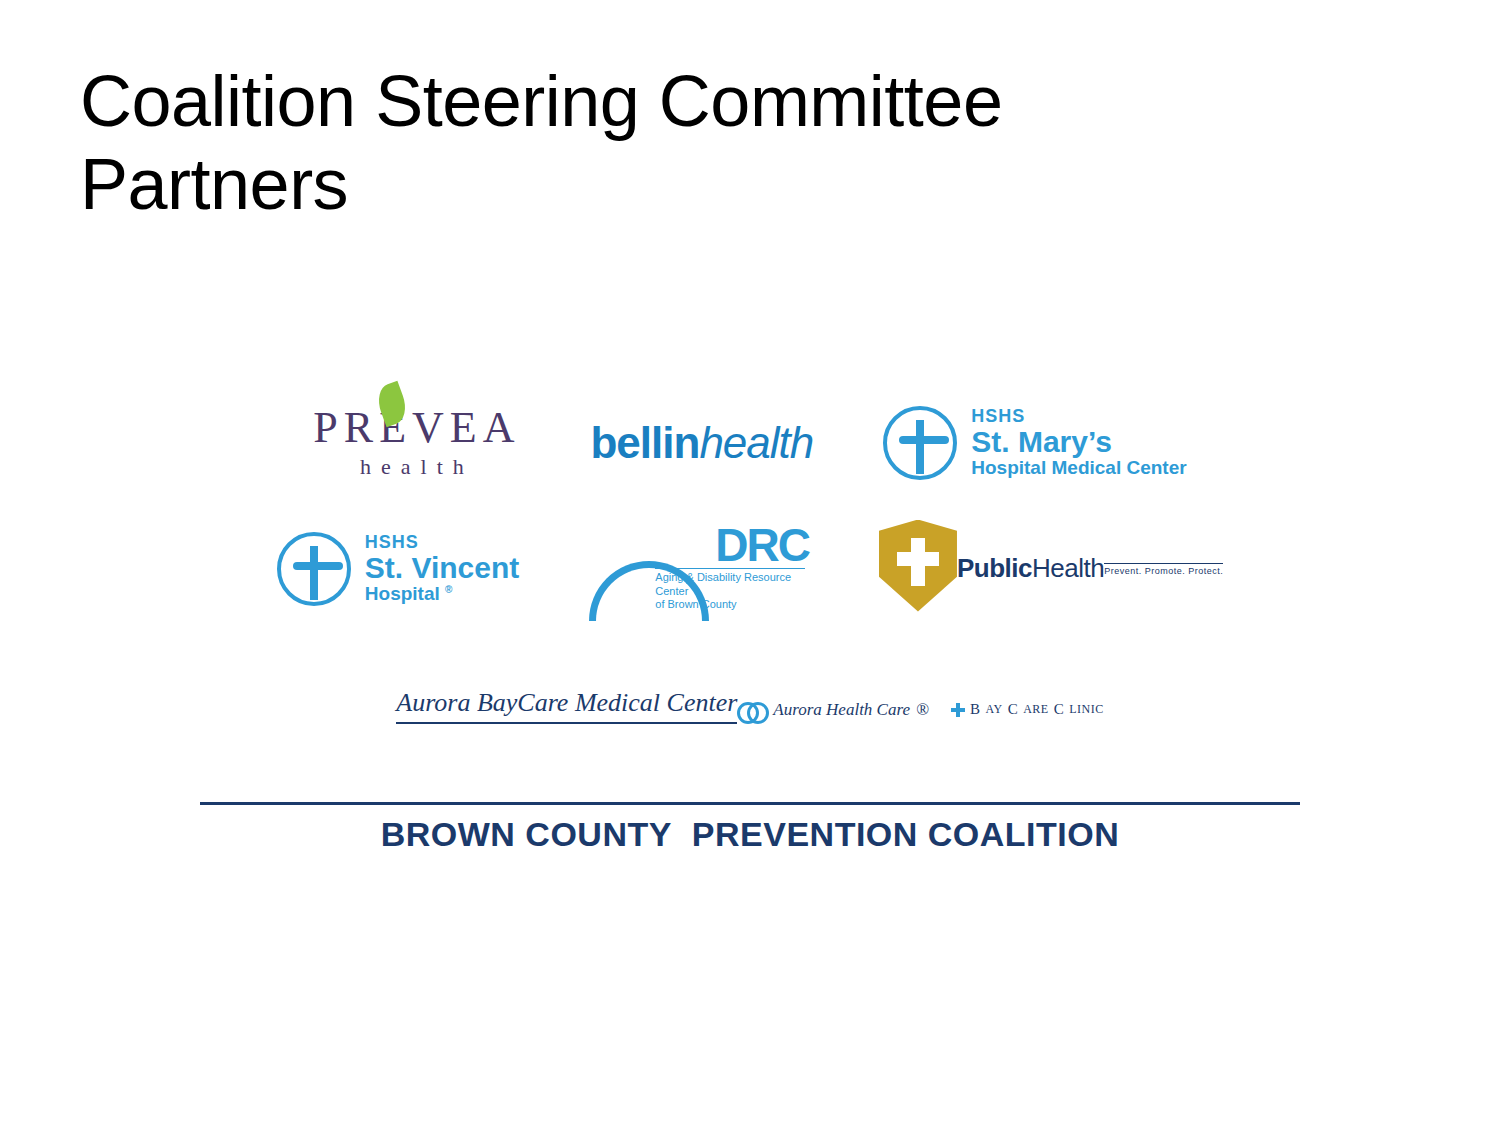Coalition Steering Committee Partners
PREVEA
health
bellin health
HSHS
St. Mary’s
Hospital Medical Center
HSHS
St. Vincent
Hospital ®
DRC
Aging & Disability Resource Center
of Brown County
PublicHealth
Prevent. Promote. Protect.
Aurora BayCare Medical Center
Aurora Health Care®
BAYCARE CLINIC
BROWN COUNTY PREVENTION COALITION